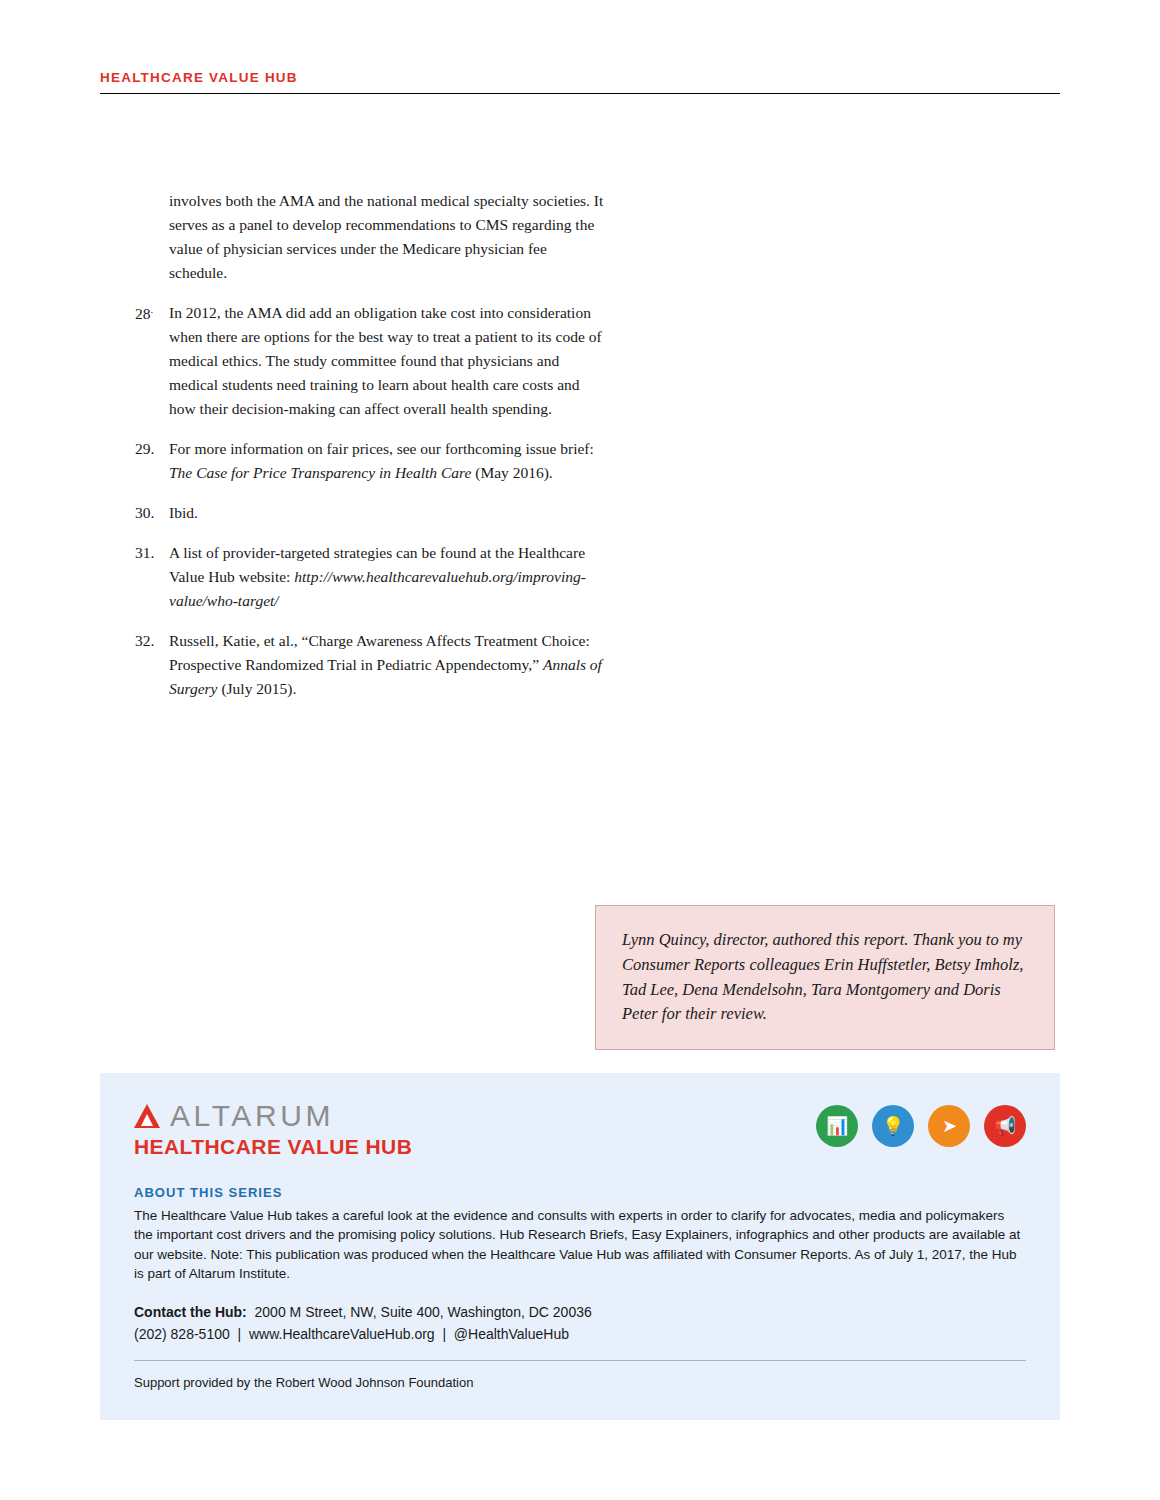HEALTHCARE VALUE HUB
involves both the AMA and the national medical specialty societies. It serves as a panel to develop recommendations to CMS regarding the value of physician services under the Medicare physician fee schedule.
28. In 2012, the AMA did add an obligation take cost into consideration when there are options for the best way to treat a patient to its code of medical ethics. The study committee found that physicians and medical students need training to learn about health care costs and how their decision-making can affect overall health spending.
29. For more information on fair prices, see our forthcoming issue brief: The Case for Price Transparency in Health Care (May 2016).
30. Ibid.
31. A list of provider-targeted strategies can be found at the Healthcare Value Hub website: http://www.healthcarevaluehub.org/improving-value/who-target/
32. Russell, Katie, et al., “Charge Awareness Affects Treatment Choice: Prospective Randomized Trial in Pediatric Appendectomy,” Annals of Surgery (July 2015).
Lynn Quincy, director, authored this report. Thank you to my Consumer Reports colleagues Erin Huffstetler, Betsy Imholz, Tad Lee, Dena Mendelsohn, Tara Montgomery and Doris Peter for their review.
ALTARUM
HEALTHCARE VALUE HUB
📊
💡
➤
📢
ABOUT THIS SERIES
The Healthcare Value Hub takes a careful look at the evidence and consults with experts in order to clarify for advocates, media and policymakers the important cost drivers and the promising policy solutions. Hub Research Briefs, Easy Explainers, infographics and other products are available at our website. Note: This publication was produced when the Healthcare Value Hub was affiliated with Consumer Reports. As of July 1, 2017, the Hub is part of Altarum Institute.
Contact the Hub: 2000 M Street, NW, Suite 400, Washington, DC 20036
(202) 828-5100 | www.HealthcareValueHub.org | @HealthValueHub
Support provided by the Robert Wood Johnson Foundation